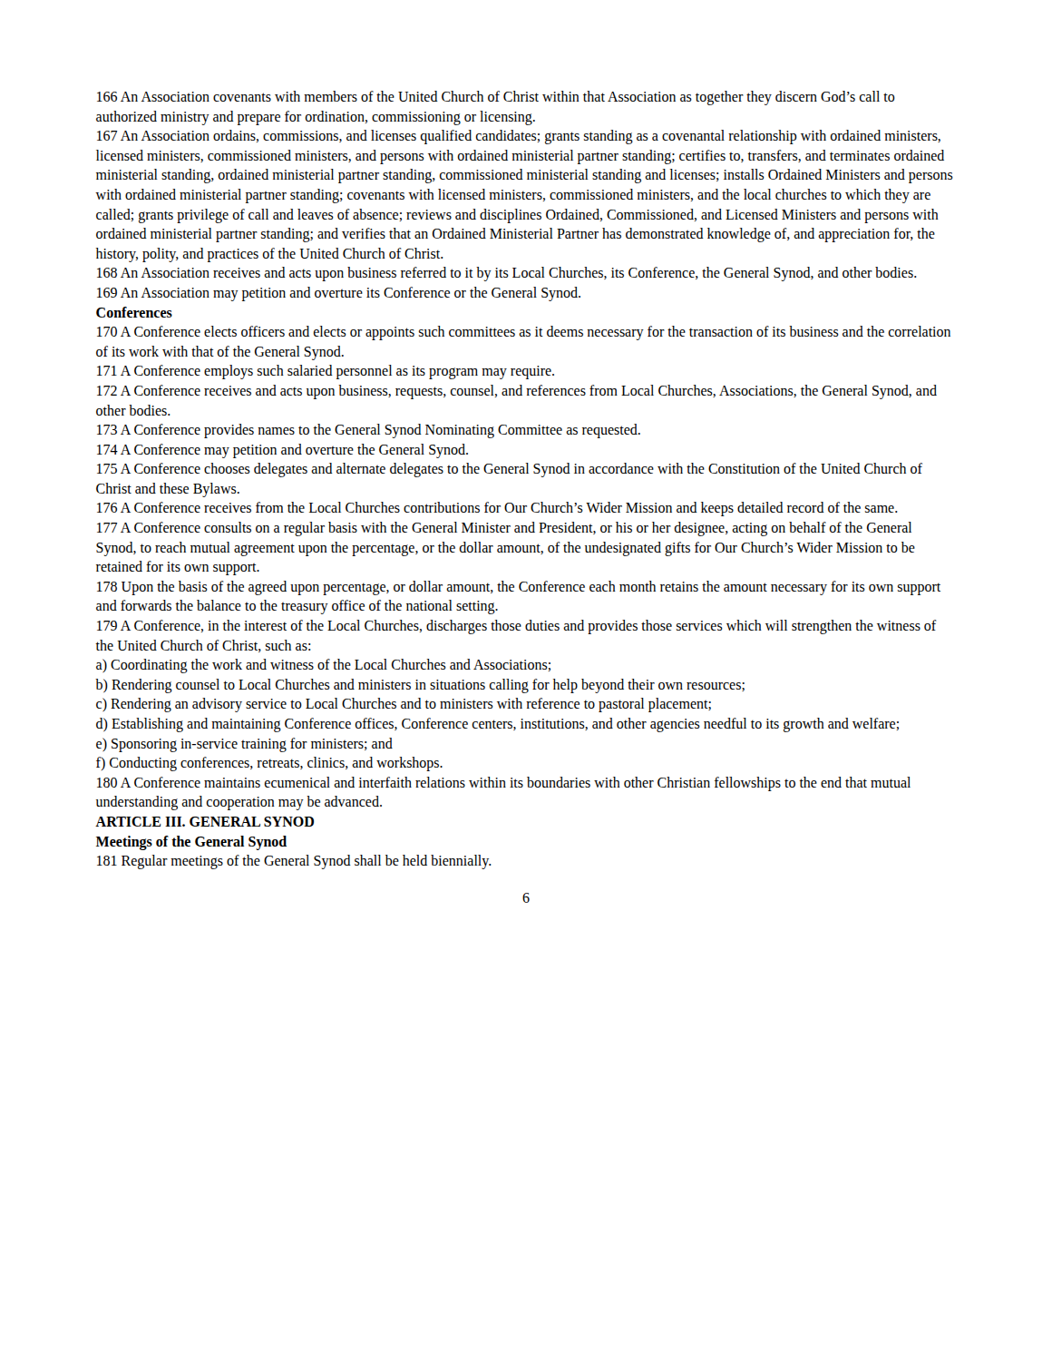166 An Association covenants with members of the United Church of Christ within that Association as together they discern God’s call to authorized ministry and prepare for ordination, commissioning or licensing.
167 An Association ordains, commissions, and licenses qualified candidates; grants standing as a covenantal relationship with ordained ministers, licensed ministers, commissioned ministers, and persons with ordained ministerial partner standing; certifies to, transfers, and terminates ordained ministerial standing, ordained ministerial partner standing, commissioned ministerial standing and licenses; installs Ordained Ministers and persons with ordained ministerial partner standing; covenants with licensed ministers, commissioned ministers, and the local churches to which they are called; grants privilege of call and leaves of absence; reviews and disciplines Ordained, Commissioned, and Licensed Ministers and persons with ordained ministerial partner standing; and verifies that an Ordained Ministerial Partner has demonstrated knowledge of, and appreciation for, the history, polity, and practices of the United Church of Christ.
168 An Association receives and acts upon business referred to it by its Local Churches, its Conference, the General Synod, and other bodies.
169 An Association may petition and overture its Conference or the General Synod.
Conferences
170 A Conference elects officers and elects or appoints such committees as it deems necessary for the transaction of its business and the correlation of its work with that of the General Synod.
171 A Conference employs such salaried personnel as its program may require.
172 A Conference receives and acts upon business, requests, counsel, and references from Local Churches, Associations, the General Synod, and other bodies.
173 A Conference provides names to the General Synod Nominating Committee as requested.
174 A Conference may petition and overture the General Synod.
175 A Conference chooses delegates and alternate delegates to the General Synod in accordance with the Constitution of the United Church of Christ and these Bylaws.
176 A Conference receives from the Local Churches contributions for Our Church’s Wider Mission and keeps detailed record of the same.
177 A Conference consults on a regular basis with the General Minister and President, or his or her designee, acting on behalf of the General Synod, to reach mutual agreement upon the percentage, or the dollar amount, of the undesignated gifts for Our Church’s Wider Mission to be retained for its own support.
178 Upon the basis of the agreed upon percentage, or dollar amount, the Conference each month retains the amount necessary for its own support and forwards the balance to the treasury office of the national setting.
179 A Conference, in the interest of the Local Churches, discharges those duties and provides those services which will strengthen the witness of the United Church of Christ, such as:
a) Coordinating the work and witness of the Local Churches and Associations;
b) Rendering counsel to Local Churches and ministers in situations calling for help beyond their own resources;
c) Rendering an advisory service to Local Churches and to ministers with reference to pastoral placement;
d) Establishing and maintaining Conference offices, Conference centers, institutions, and other agencies needful to its growth and welfare;
e) Sponsoring in-service training for ministers; and
f) Conducting conferences, retreats, clinics, and workshops.
180 A Conference maintains ecumenical and interfaith relations within its boundaries with other Christian fellowships to the end that mutual understanding and cooperation may be advanced.
ARTICLE III. GENERAL SYNOD
Meetings of the General Synod
181 Regular meetings of the General Synod shall be held biennially.
6